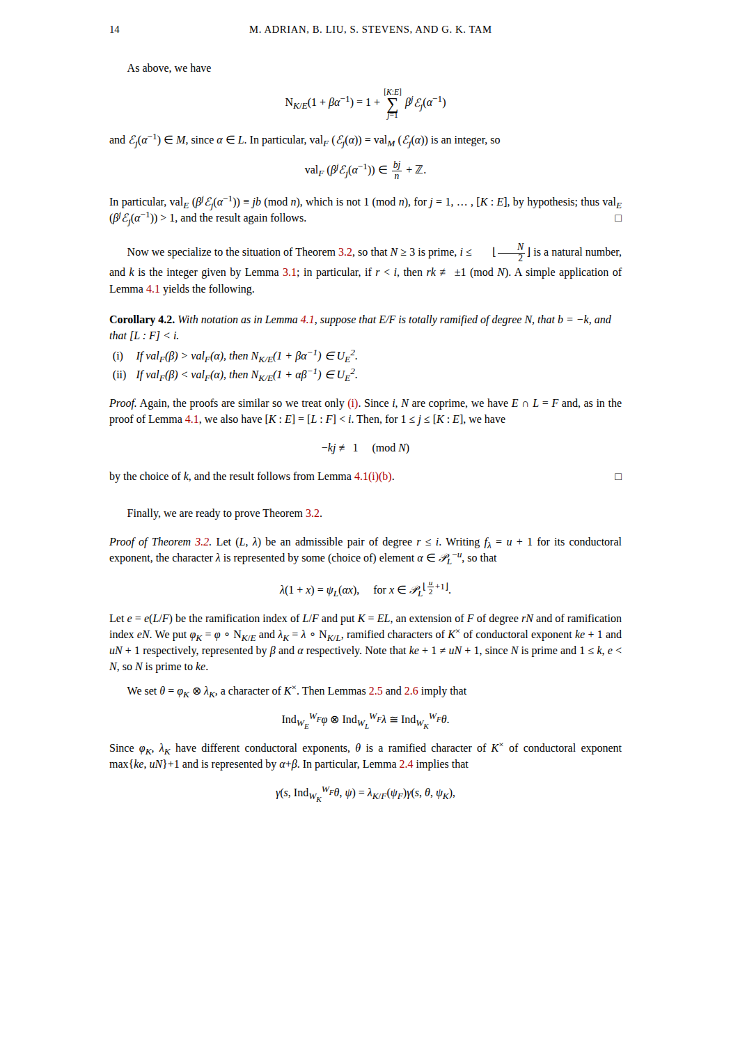14 M. ADRIAN, B. LIU, S. STEVENS, AND G. K. TAM
As above, we have
NK/E(1 + βα−1) = 1 + [K:E] ∑ j=1 βjℰj(α−1)
and ℰj(α−1) ∈ M, since α ∈ L. In particular, valF (ℰj(α)) = valM (ℰj(α)) is an integer, so
valF (βjℰj(α−1)) ∈ bj n + ℤ.
In particular, valE (βjℰj(α−1)) ≡ jb (mod n), which is not 1 (mod n), for j = 1, … , [K : E], by hypothesis; thus valE (βjℰj(α−1)) > 1, and the result again follows. □
Now we specialize to the situation of Theorem 3.2, so that N ≥ 3 is prime, i ≤ ⌊N 2⌋ is a natural number, and k is the integer given by Lemma 3.1; in particular, if r < i, then rk ≢ ±1 (mod N). A simple application of Lemma 4.1 yields the following.
Corollary 4.2. With notation as in Lemma 4.1, suppose that E/F is totally ramified of degree N, that b = −k, and that [L : F] < i.
(i) If valF(β) > valF(α), then NK/E(1 + βα−1) ∈ UE2.
(ii) If valF(β) < valF(α), then NK/E(1 + αβ−1) ∈ UE2.
Proof. Again, the proofs are similar so we treat only (i). Since i, N are coprime, we have E ∩ L = F and, as in the proof of Lemma 4.1, we also have [K : E] = [L : F] < i. Then, for 1 ≤ j ≤ [K : E], we have
−kj ≢ 1 (mod N)
by the choice of k, and the result follows from Lemma 4.1(i)(b). □
Finally, we are ready to prove Theorem 3.2.
Proof of Theorem 3.2. Let (L, λ) be an admissible pair of degree r ≤ i. Writing fλ = u + 1 for its conductoral exponent, the character λ is represented by some (choice of) element α ∈ 𝒫L−u, so that
λ(1 + x) = ψL(αx), for x ∈ 𝒫L⌊u 2+1⌋.
Let e = e(L/F) be the ramification index of L/F and put K = EL, an extension of F of degree rN and of ramification index eN. We put φK = φ ∘ NK/E and λK = λ ∘ NK/L, ramified characters of K× of conductoral exponent ke + 1 and uN + 1 respectively, represented by β and α respectively. Note that ke + 1 ≠ uN + 1, since N is prime and 1 ≤ k, e < N, so N is prime to ke.
We set θ = φK ⊗ λK, a character of K×. Then Lemmas 2.5 and 2.6 imply that
IndWEWFφ ⊗ IndWLWFλ ≅ IndWKWFθ.
Since φK, λK have different conductoral exponents, θ is a ramified character of K× of conductoral exponent max{ke, uN}+1 and is represented by α+β. In particular, Lemma 2.4 implies that
γ(s, IndWKWFθ, ψ) = λK/F(ψF)γ(s, θ, ψK),